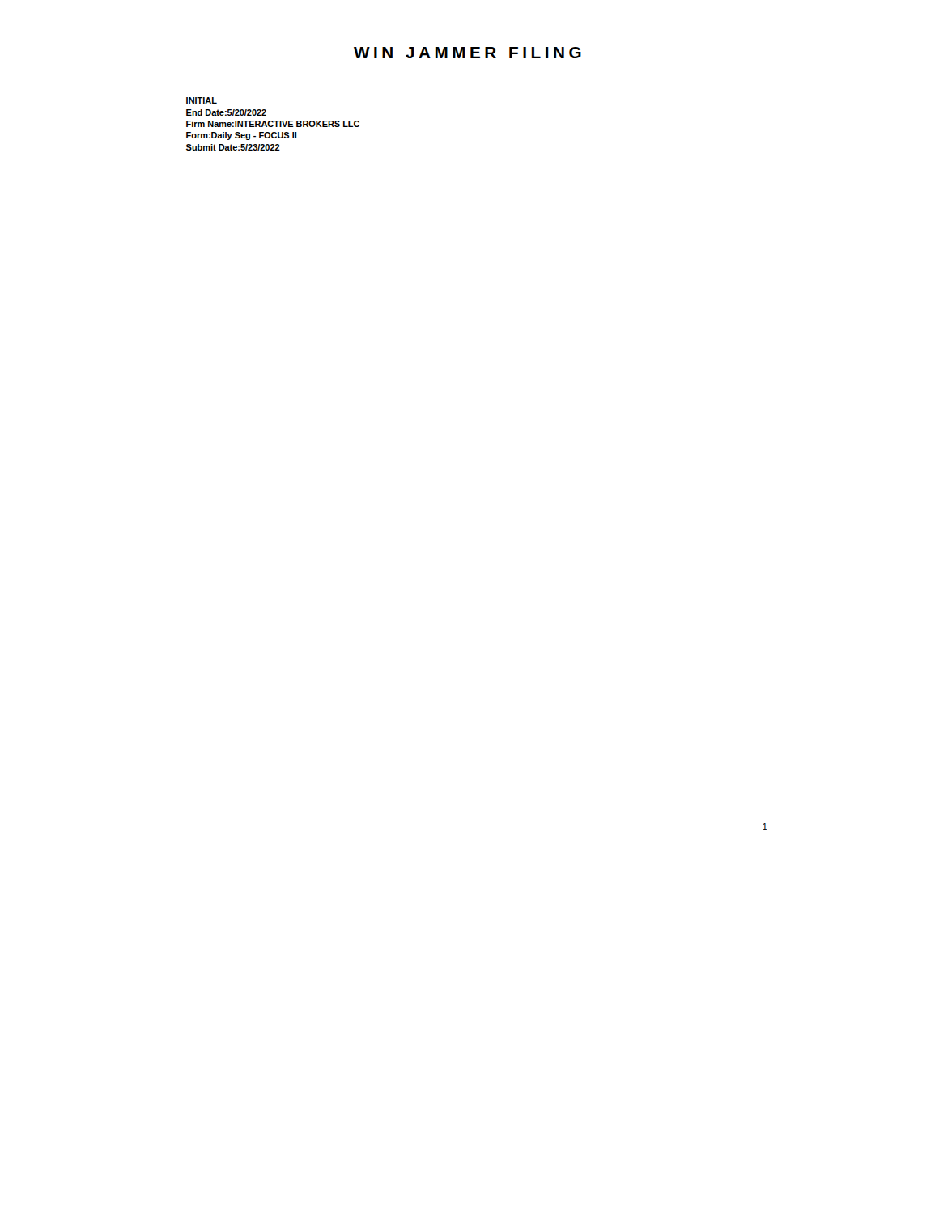WIN JAMMER FILING
INITIAL
End Date:5/20/2022
Firm Name:INTERACTIVE BROKERS LLC
Form:Daily Seg - FOCUS II
Submit Date:5/23/2022
1